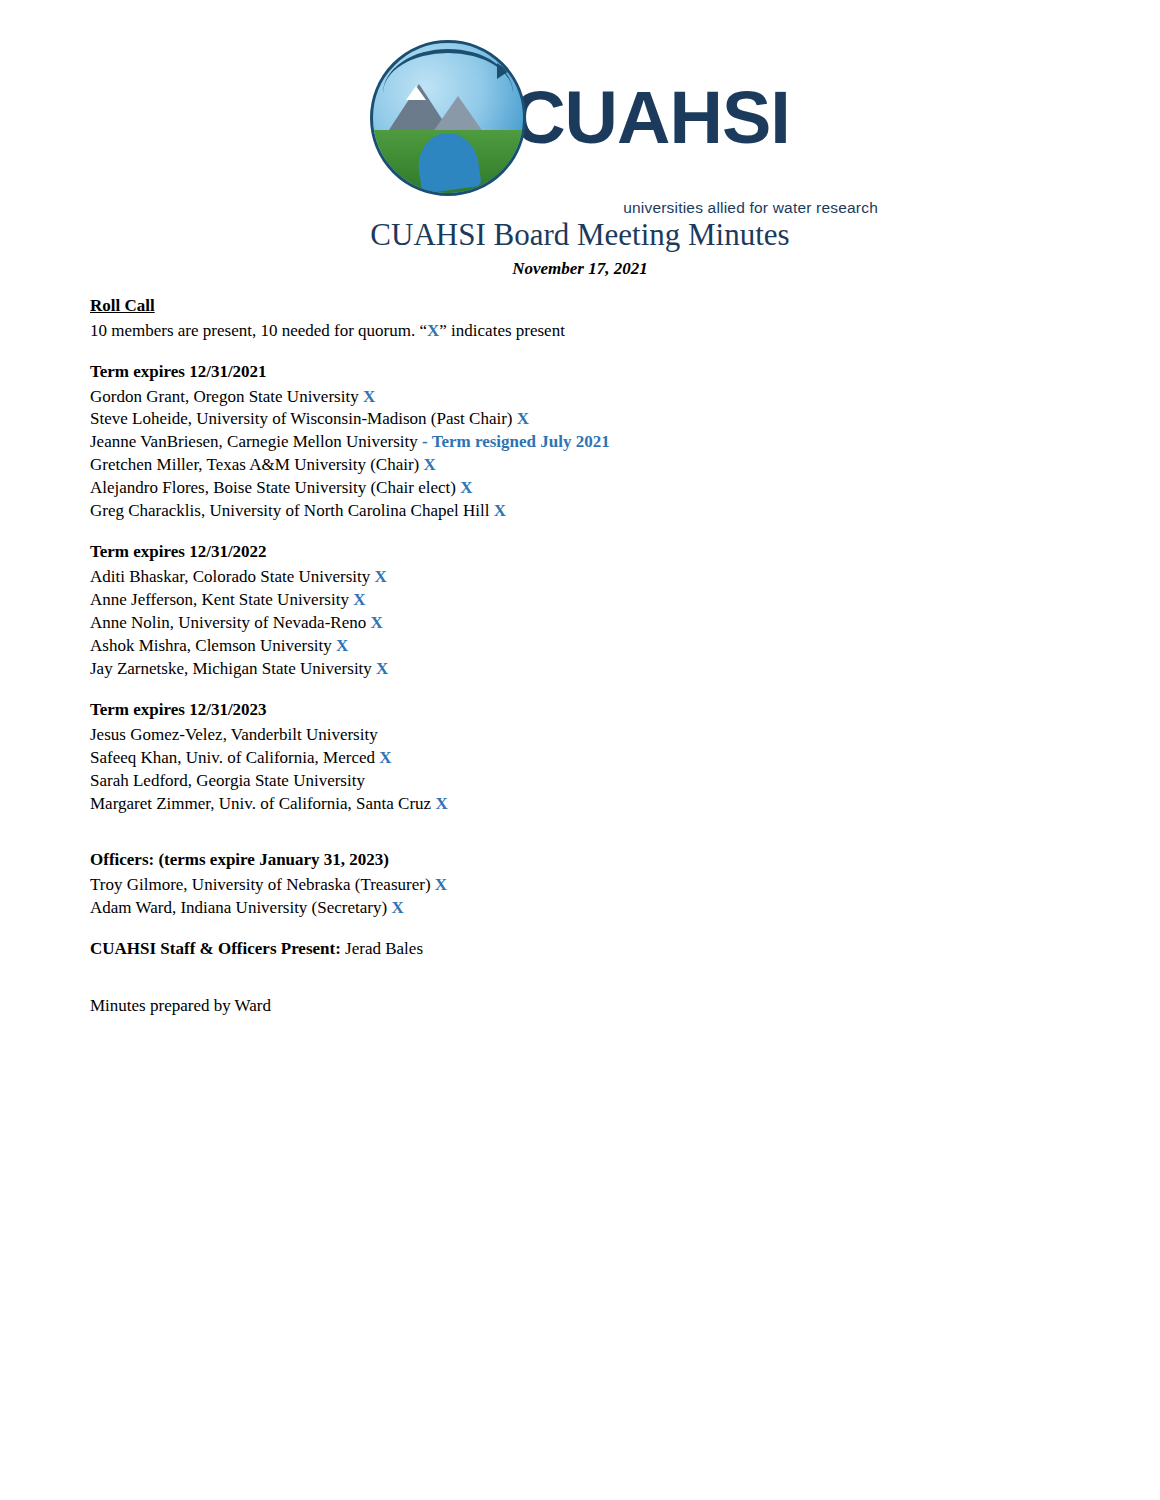CUAHSI
universities allied for water research
CUAHSI Board Meeting Minutes
November 17, 2021
Roll Call
10 members are present, 10 needed for quorum. “X” indicates present
Term expires 12/31/2021
Gordon Grant, Oregon State University X
Steve Loheide, University of Wisconsin-Madison (Past Chair) X
Jeanne VanBriesen, Carnegie Mellon University - Term resigned July 2021
Gretchen Miller, Texas A&M University (Chair) X
Alejandro Flores, Boise State University (Chair elect) X
Greg Characklis, University of North Carolina Chapel Hill X
Term expires 12/31/2022
Aditi Bhaskar, Colorado State University X
Anne Jefferson, Kent State University X
Anne Nolin, University of Nevada-Reno X
Ashok Mishra, Clemson University X
Jay Zarnetske, Michigan State University X
Term expires 12/31/2023
Jesus Gomez-Velez, Vanderbilt University
Safeeq Khan, Univ. of California, Merced X
Sarah Ledford, Georgia State University
Margaret Zimmer, Univ. of California, Santa Cruz X
Officers: (terms expire January 31, 2023)
Troy Gilmore, University of Nebraska (Treasurer) X
Adam Ward, Indiana University (Secretary) X
CUAHSI Staff & Officers Present: Jerad Bales
Minutes prepared by Ward